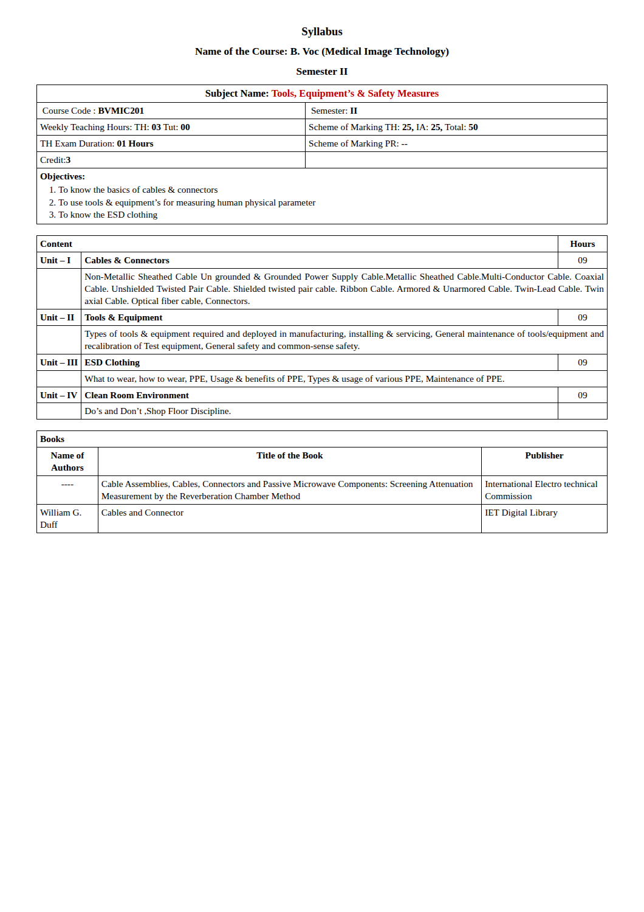Syllabus
Name of the Course: B. Voc (Medical Image Technology)
Semester II
| Subject Name: Tools, Equipment’s & Safety Measures |
| Course Code : BVMIC201 | Semester: II |
| Weekly Teaching Hours: TH: 03 Tut: 00 | Scheme of Marking TH: 25, IA: 25, Total: 50 |
| TH Exam Duration: 01 Hours | Scheme of Marking PR: -- |
| Credit: 3 | |
| Objectives: To know the basics of cables & connectors To use tools & equipment’s for measuring human physical parameter To know the ESD clothing |
| Content | Hours |
| Unit – I | Cables & Connectors | 09 |
| | Non-Metallic Sheathed Cable Un grounded & Grounded Power Supply Cable.Metallic Sheathed Cable.Multi-Conductor Cable. Coaxial Cable. Unshielded Twisted Pair Cable. Shielded twisted pair cable. Ribbon Cable. Armored & Unarmored Cable. Twin-Lead Cable. Twin axial Cable. Optical fiber cable, Connectors. |
| Unit – II | Tools & Equipment | 09 |
| | Types of tools & equipment required and deployed in manufacturing, installing & servicing, General maintenance of tools/equipment and recalibration of Test equipment, General safety and common-sense safety. |
| Unit – III | ESD Clothing | 09 |
| | What to wear, how to wear, PPE, Usage & benefits of PPE, Types & usage of various PPE, Maintenance of PPE. |
| Unit – IV | Clean Room Environment | 09 |
| | Do’s and Don’t ,Shop Floor Discipline. | |
| Books |
| Name of Authors | Title of the Book | Publisher |
| ---- | Cable Assemblies, Cables, Connectors and Passive Microwave Components: Screening Attenuation Measurement by the Reverberation Chamber Method | International Electro technical Commission |
| William G. Duff | Cables and Connector | IET Digital Library |